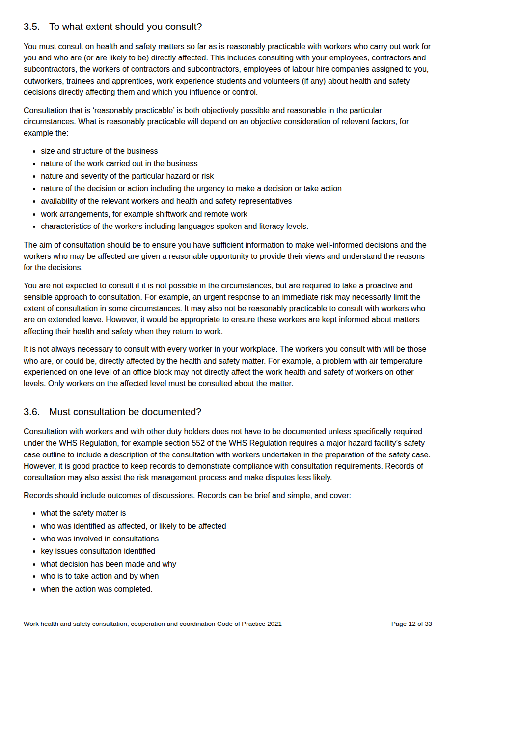3.5. To what extent should you consult?
You must consult on health and safety matters so far as is reasonably practicable with workers who carry out work for you and who are (or are likely to be) directly affected. This includes consulting with your employees, contractors and subcontractors, the workers of contractors and subcontractors, employees of labour hire companies assigned to you, outworkers, trainees and apprentices, work experience students and volunteers (if any) about health and safety decisions directly affecting them and which you influence or control.
Consultation that is ‘reasonably practicable’ is both objectively possible and reasonable in the particular circumstances. What is reasonably practicable will depend on an objective consideration of relevant factors, for example the:
size and structure of the business
nature of the work carried out in the business
nature and severity of the particular hazard or risk
nature of the decision or action including the urgency to make a decision or take action
availability of the relevant workers and health and safety representatives
work arrangements, for example shiftwork and remote work
characteristics of the workers including languages spoken and literacy levels.
The aim of consultation should be to ensure you have sufficient information to make well-informed decisions and the workers who may be affected are given a reasonable opportunity to provide their views and understand the reasons for the decisions.
You are not expected to consult if it is not possible in the circumstances, but are required to take a proactive and sensible approach to consultation. For example, an urgent response to an immediate risk may necessarily limit the extent of consultation in some circumstances. It may also not be reasonably practicable to consult with workers who are on extended leave. However, it would be appropriate to ensure these workers are kept informed about matters affecting their health and safety when they return to work.
It is not always necessary to consult with every worker in your workplace. The workers you consult with will be those who are, or could be, directly affected by the health and safety matter. For example, a problem with air temperature experienced on one level of an office block may not directly affect the work health and safety of workers on other levels. Only workers on the affected level must be consulted about the matter.
3.6. Must consultation be documented?
Consultation with workers and with other duty holders does not have to be documented unless specifically required under the WHS Regulation, for example section 552 of the WHS Regulation requires a major hazard facility’s safety case outline to include a description of the consultation with workers undertaken in the preparation of the safety case. However, it is good practice to keep records to demonstrate compliance with consultation requirements. Records of consultation may also assist the risk management process and make disputes less likely.
Records should include outcomes of discussions. Records can be brief and simple, and cover:
what the safety matter is
who was identified as affected, or likely to be affected
who was involved in consultations
key issues consultation identified
what decision has been made and why
who is to take action and by when
when the action was completed.
Work health and safety consultation, cooperation and coordination Code of Practice 2021 Page 12 of 33